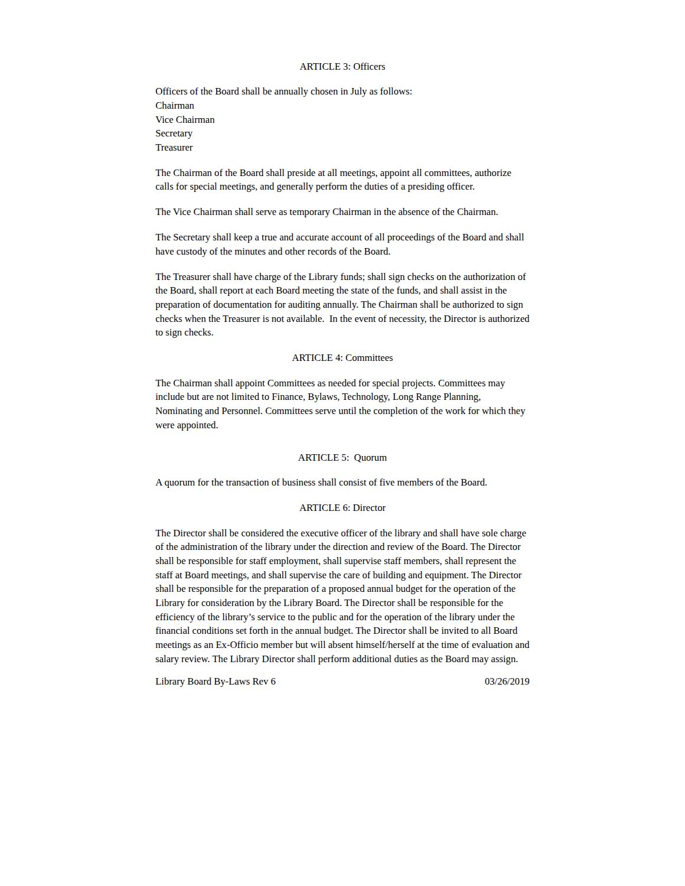ARTICLE 3: Officers
Officers of the Board shall be annually chosen in July as follows:
Chairman
Vice Chairman
Secretary
Treasurer
The Chairman of the Board shall preside at all meetings, appoint all committees, authorize calls for special meetings, and generally perform the duties of a presiding officer.
The Vice Chairman shall serve as temporary Chairman in the absence of the Chairman.
The Secretary shall keep a true and accurate account of all proceedings of the Board and shall have custody of the minutes and other records of the Board.
The Treasurer shall have charge of the Library funds; shall sign checks on the authorization of the Board, shall report at each Board meeting the state of the funds, and shall assist in the preparation of documentation for auditing annually. The Chairman shall be authorized to sign checks when the Treasurer is not available. In the event of necessity, the Director is authorized to sign checks.
ARTICLE 4: Committees
The Chairman shall appoint Committees as needed for special projects. Committees may include but are not limited to Finance, Bylaws, Technology, Long Range Planning, Nominating and Personnel. Committees serve until the completion of the work for which they were appointed.
ARTICLE 5: Quorum
A quorum for the transaction of business shall consist of five members of the Board.
ARTICLE 6: Director
The Director shall be considered the executive officer of the library and shall have sole charge of the administration of the library under the direction and review of the Board. The Director shall be responsible for staff employment, shall supervise staff members, shall represent the staff at Board meetings, and shall supervise the care of building and equipment. The Director shall be responsible for the preparation of a proposed annual budget for the operation of the Library for consideration by the Library Board. The Director shall be responsible for the efficiency of the library’s service to the public and for the operation of the library under the financial conditions set forth in the annual budget. The Director shall be invited to all Board meetings as an Ex-Officio member but will absent himself/herself at the time of evaluation and salary review. The Library Director shall perform additional duties as the Board may assign.
Library Board By-Laws Rev 6 03/26/2019